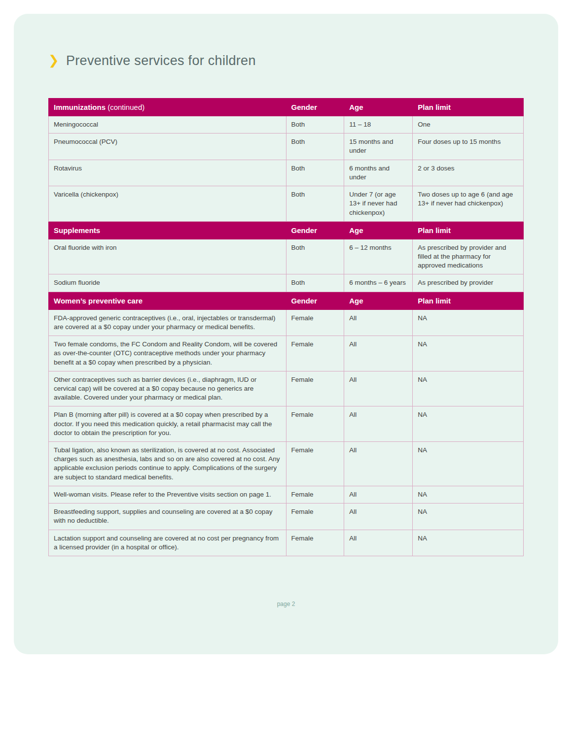❯
Preventive services for children
| Immunizations (continued) | Gender | Age | Plan limit |
| --- | --- | --- | --- |
| Meningococcal | Both | 11 – 18 | One |
| Pneumococcal (PCV) | Both | 15 months and under | Four doses up to 15 months |
| Rotavirus | Both | 6 months and under | 2 or 3 doses |
| Varicella (chickenpox) | Both | Under 7 (or age 13+ if never had chickenpox) | Two doses up to age 6 (and age 13+ if never had chickenpox) |
| Supplements | Gender | Age | Plan limit |
| Oral fluoride with iron | Both | 6 – 12 months | As prescribed by provider and filled at the pharmacy for approved medications |
| Sodium fluoride | Both | 6 months – 6 years | As prescribed by provider |
| Women’s preventive care | Gender | Age | Plan limit |
| FDA-approved generic contraceptives (i.e., oral, injectables or transdermal) are covered at a $0 copay under your pharmacy or medical benefits. | Female | All | NA |
| Two female condoms, the FC Condom and Reality Condom, will be covered as over-the-counter (OTC) contraceptive methods under your pharmacy benefit at a $0 copay when prescribed by a physician. | Female | All | NA |
| Other contraceptives such as barrier devices (i.e., diaphragm, IUD or cervical cap) will be covered at a $0 copay because no generics are available. Covered under your pharmacy or medical plan. | Female | All | NA |
| Plan B (morning after pill) is covered at a $0 copay when prescribed by a doctor. If you need this medication quickly, a retail pharmacist may call the doctor to obtain the prescription for you. | Female | All | NA |
| Tubal ligation, also known as sterilization, is covered at no cost. Associated charges such as anesthesia, labs and so on are also covered at no cost. Any applicable exclusion periods continue to apply. Complications of the surgery are subject to standard medical benefits. | Female | All | NA |
| Well-woman visits. Please refer to the Preventive visits section on page 1. | Female | All | NA |
| Breastfeeding support, supplies and counseling are covered at a $0 copay with no deductible. | Female | All | NA |
| Lactation support and counseling are covered at no cost per pregnancy from a licensed provider (in a hospital or office). | Female | All | NA |
page 2